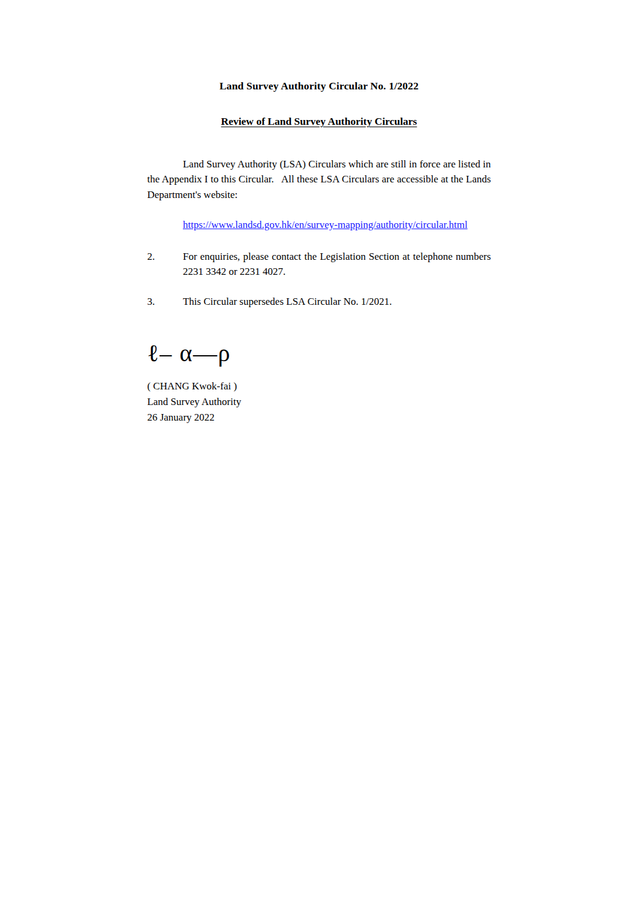Land Survey Authority Circular No. 1/2022
Review of Land Survey Authority Circulars
Land Survey Authority (LSA) Circulars which are still in force are listed in the Appendix I to this Circular. All these LSA Circulars are accessible at the Lands Department's website:
https://www.landsd.gov.hk/en/survey-mapping/authority/circular.html
2.
For enquiries, please contact the Legislation Section at telephone numbers 2231 3342 or 2231 4027.
3.
This Circular supersedes LSA Circular No. 1/2021.
ℓ– α—ρ
( CHANG Kwok-fai )
Land Survey Authority
26 January 2022